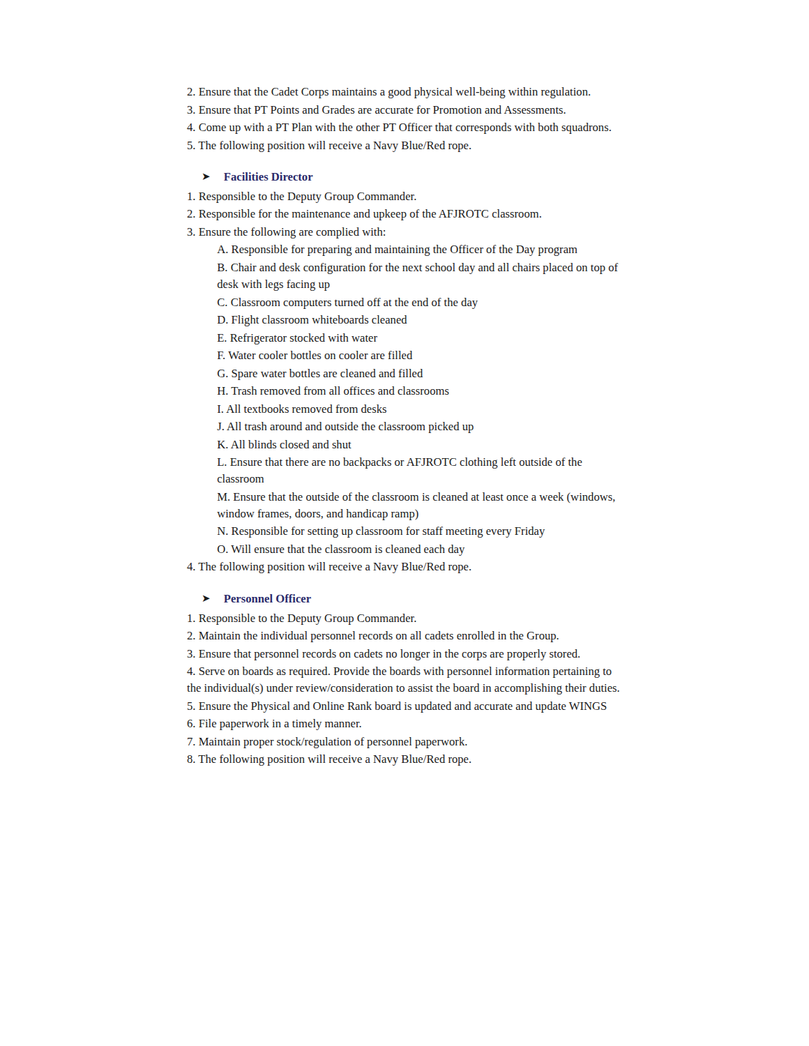2. Ensure that the Cadet Corps maintains a good physical well-being within regulation.
3. Ensure that PT Points and Grades are accurate for Promotion and Assessments.
4. Come up with a PT Plan with the other PT Officer that corresponds with both squadrons.
5. The following position will receive a Navy Blue/Red rope.
Facilities Director
1. Responsible to the Deputy Group Commander.
2. Responsible for the maintenance and upkeep of the AFJROTC classroom.
3. Ensure the following are complied with:
A. Responsible for preparing and maintaining the Officer of the Day program
B. Chair and desk configuration for the next school day and all chairs placed on top of desk with legs facing up
C. Classroom computers turned off at the end of the day
D. Flight classroom whiteboards cleaned
E. Refrigerator stocked with water
F. Water cooler bottles on cooler are filled
G. Spare water bottles are cleaned and filled
H. Trash removed from all offices and classrooms
I. All textbooks removed from desks
J. All trash around and outside the classroom picked up
K. All blinds closed and shut
L. Ensure that there are no backpacks or AFJROTC clothing left outside of the classroom
M. Ensure that the outside of the classroom is cleaned at least once a week (windows, window frames, doors, and handicap ramp)
N. Responsible for setting up classroom for staff meeting every Friday
O. Will ensure that the classroom is cleaned each day
4. The following position will receive a Navy Blue/Red rope.
Personnel Officer
1. Responsible to the Deputy Group Commander.
2. Maintain the individual personnel records on all cadets enrolled in the Group.
3. Ensure that personnel records on cadets no longer in the corps are properly stored.
4. Serve on boards as required. Provide the boards with personnel information pertaining to the individual(s) under review/consideration to assist the board in accomplishing their duties.
5. Ensure the Physical and Online Rank board is updated and accurate and update WINGS
6. File paperwork in a timely manner.
7. Maintain proper stock/regulation of personnel paperwork.
8. The following position will receive a Navy Blue/Red rope.